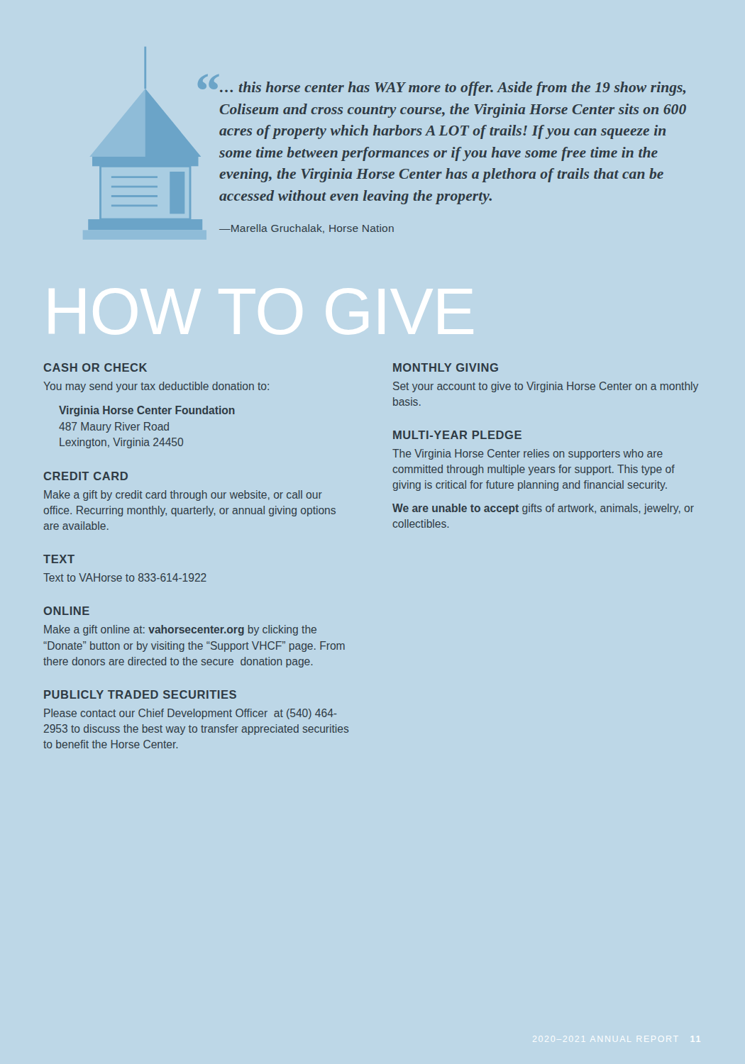“
… this horse center has WAY more to offer. Aside from the 19 show rings, Coliseum and cross country course, the Virginia Horse Center sits on 600 acres of property which harbors A LOT of trails! If you can squeeze in some time between performances or if you have some free time in the evening, the Virginia Horse Center has a plethora of trails that can be accessed without even leaving the property.
—Marella Gruchalak, Horse Nation
HOW TO GIVE
Cash or Check
You may send your tax deductible donation to:
Virginia Horse Center Foundation
487 Maury River Road
Lexington, Virginia 24450
Credit Card
Make a gift by credit card through our website, or call our office. Recurring monthly, quarterly, or annual giving options are available.
Text
Text to VAHorse to 833-614-1922
Online
Make a gift online at: vahorsecenter.org by clicking the “Donate” button or by visiting the “Support VHCF” page. From there donors are directed to the secure donation page.
Publicly Traded Securities
Please contact our Chief Development Officer at (540) 464-2953 to discuss the best way to transfer appreciated securities to benefit the Horse Center.
Monthly Giving
Set your account to give to Virginia Horse Center on a monthly basis.
Multi-Year Pledge
The Virginia Horse Center relies on supporters who are committed through multiple years for support. This type of giving is critical for future planning and financial security.
We are unable to accept gifts of artwork, animals, jewelry, or collectibles.
2020–2021 ANNUAL REPORT 11